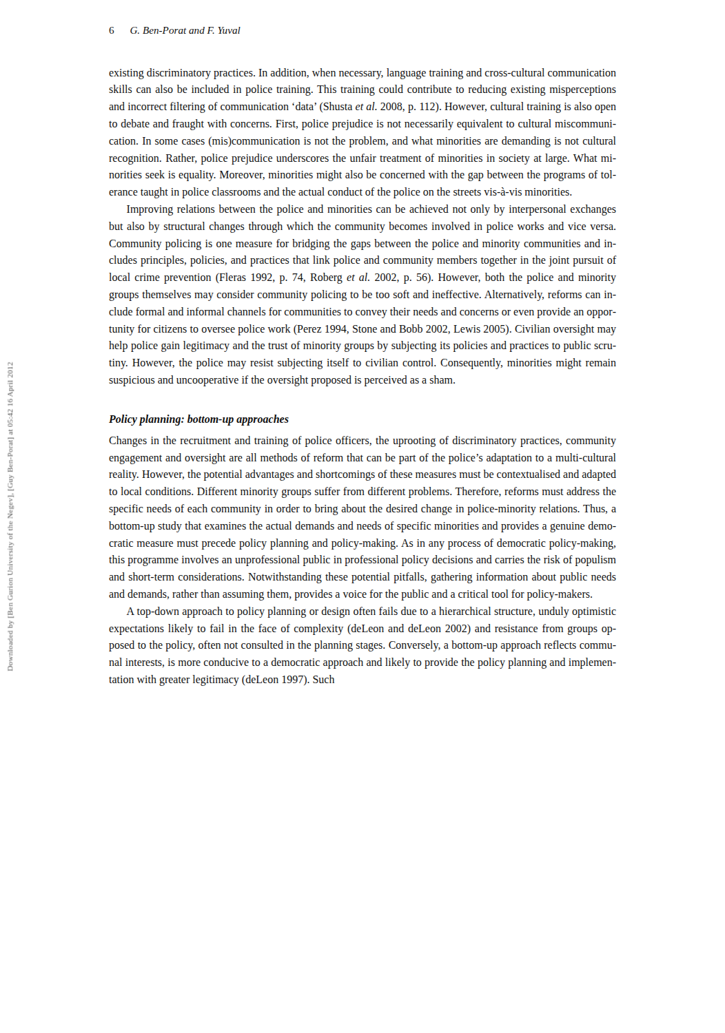Downloaded by [Ben Gurion University of the Negev], [Guy Ben-Porat] at 05:42 16 April 2012
6 G. Ben-Porat and F. Yuval
existing discriminatory practices. In addition, when necessary, language training and cross-cultural communication skills can also be included in police training. This training could contribute to reducing existing misperceptions and incorrect filtering of communication ‘data’ (Shusta et al. 2008, p. 112). However, cultural training is also open to debate and fraught with concerns. First, police prejudice is not necessarily equivalent to cultural miscommunication. In some cases (mis)communication is not the problem, and what minorities are demanding is not cultural recognition. Rather, police prejudice underscores the unfair treatment of minorities in society at large. What minorities seek is equality. Moreover, minorities might also be concerned with the gap between the programs of tolerance taught in police classrooms and the actual conduct of the police on the streets vis-à-vis minorities.
Improving relations between the police and minorities can be achieved not only by interpersonal exchanges but also by structural changes through which the community becomes involved in police works and vice versa. Community policing is one measure for bridging the gaps between the police and minority communities and includes principles, policies, and practices that link police and community members together in the joint pursuit of local crime prevention (Fleras 1992, p. 74, Roberg et al. 2002, p. 56). However, both the police and minority groups themselves may consider community policing to be too soft and ineffective. Alternatively, reforms can include formal and informal channels for communities to convey their needs and concerns or even provide an opportunity for citizens to oversee police work (Perez 1994, Stone and Bobb 2002, Lewis 2005). Civilian oversight may help police gain legitimacy and the trust of minority groups by subjecting its policies and practices to public scrutiny. However, the police may resist subjecting itself to civilian control. Consequently, minorities might remain suspicious and uncooperative if the oversight proposed is perceived as a sham.
Policy planning: bottom-up approaches
Changes in the recruitment and training of police officers, the uprooting of discriminatory practices, community engagement and oversight are all methods of reform that can be part of the police’s adaptation to a multi-cultural reality. However, the potential advantages and shortcomings of these measures must be contextualised and adapted to local conditions. Different minority groups suffer from different problems. Therefore, reforms must address the specific needs of each community in order to bring about the desired change in police-minority relations. Thus, a bottom-up study that examines the actual demands and needs of specific minorities and provides a genuine democratic measure must precede policy planning and policy-making. As in any process of democratic policy-making, this programme involves an unprofessional public in professional policy decisions and carries the risk of populism and short-term considerations. Notwithstanding these potential pitfalls, gathering information about public needs and demands, rather than assuming them, provides a voice for the public and a critical tool for policy-makers.
A top-down approach to policy planning or design often fails due to a hierarchical structure, unduly optimistic expectations likely to fail in the face of complexity (deLeon and deLeon 2002) and resistance from groups opposed to the policy, often not consulted in the planning stages. Conversely, a bottom-up approach reflects communal interests, is more conducive to a democratic approach and likely to provide the policy planning and implementation with greater legitimacy (deLeon 1997). Such